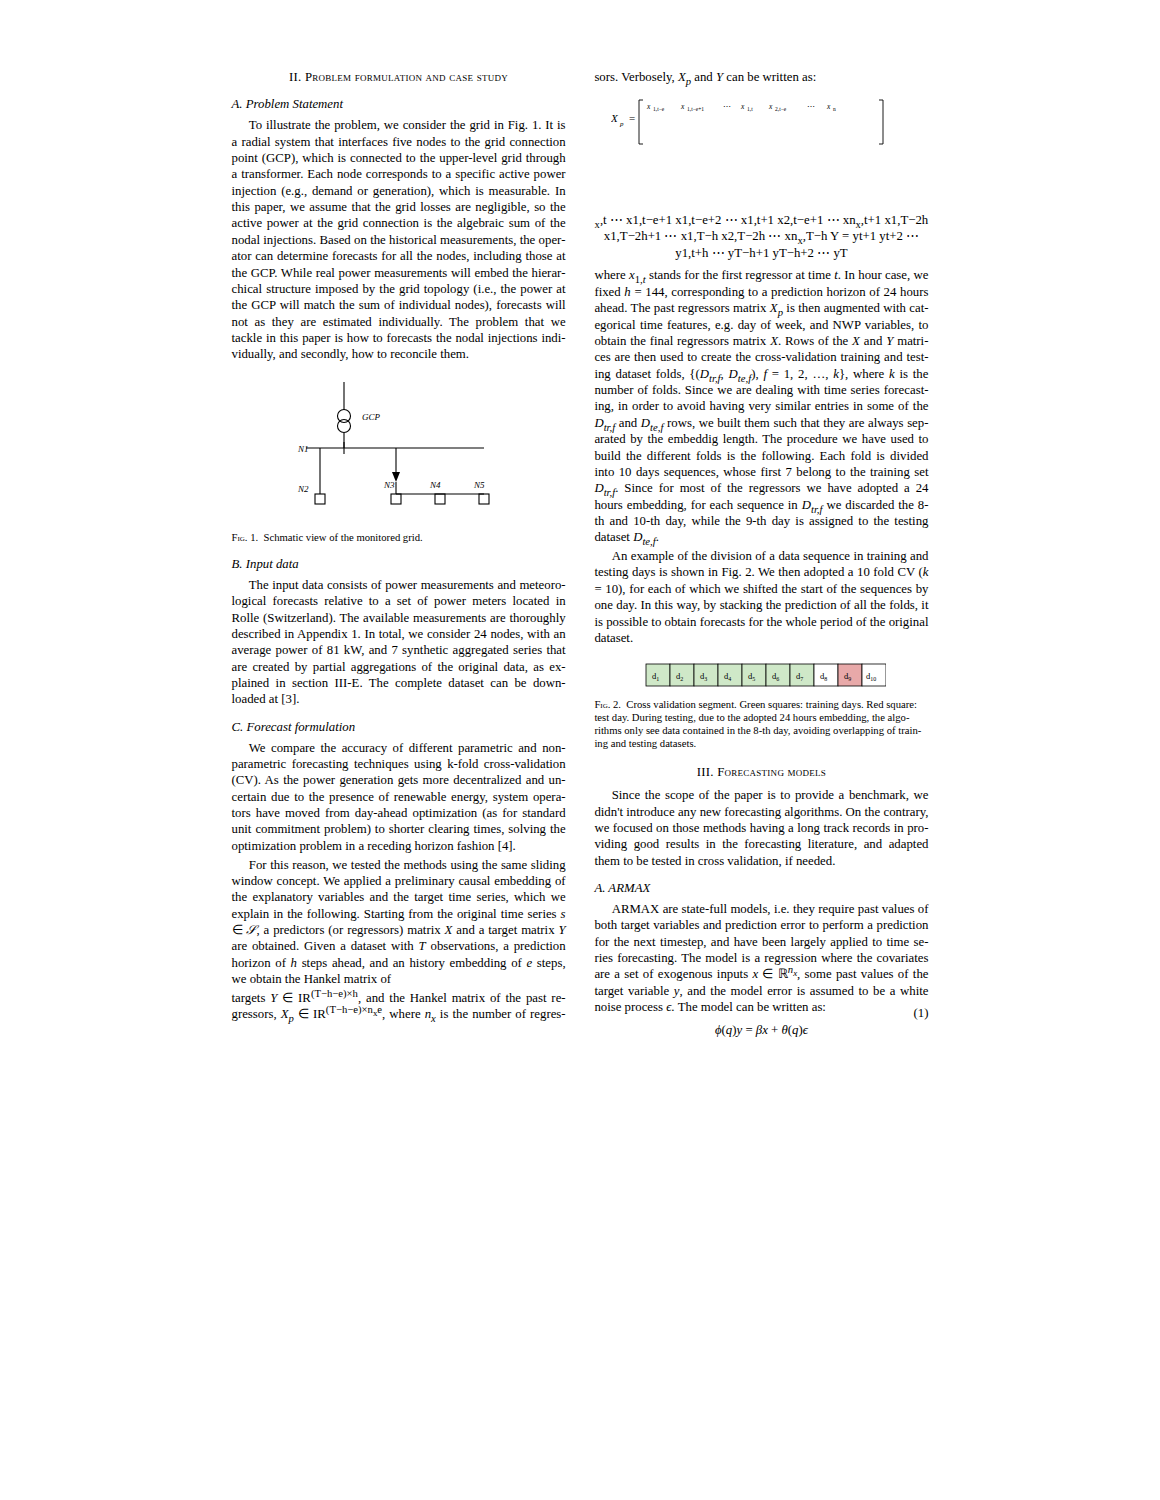II. Problem formulation and case study
A. Problem Statement
To illustrate the problem, we consider the grid in Fig. 1. It is a radial system that interfaces five nodes to the grid connection point (GCP), which is connected to the upper-level grid through a transformer. Each node corresponds to a specific active power injection (e.g., demand or generation), which is measurable. In this paper, we assume that the grid losses are negligible, so the active power at the grid connection is the algebraic sum of the nodal injections. Based on the historical measurements, the operator can determine forecasts for all the nodes, including those at the GCP. While real power measurements will embed the hierarchical structure imposed by the grid topology (i.e., the power at the GCP will match the sum of individual nodes), forecasts will not as they are estimated individually. The problem that we tackle in this paper is how to forecasts the nodal injections individually, and secondly, how to reconcile them.
GCP N1 N2 N3 N4 N5
Fig. 1. Schmatic view of the monitored grid.
B. Input data
The input data consists of power measurements and meteorological forecasts relative to a set of power meters located in Rolle (Switzerland). The available measurements are thoroughly described in Appendix 1. In total, we consider 24 nodes, with an average power of 81 kW, and 7 synthetic aggregated series that are created by partial aggregations of the original data, as explained in section III-E. The complete dataset can be downloaded at [3].
C. Forecast formulation
We compare the accuracy of different parametric and non-parametric forecasting techniques using k-fold cross-validation (CV). As the power generation gets more decentralized and uncertain due to the presence of renewable energy, system operators have moved from day-ahead optimization (as for standard unit commitment problem) to shorter clearing times, solving the optimization problem in a receding horizon fashion [4].
For this reason, we tested the methods using the same sliding window concept. We applied a preliminary causal embedding of the explanatory variables and the target time series, which we explain in the following. Starting from the original time series s ∈ 𝒮, a predictors (or regressors) matrix X and a target matrix Y are obtained. Given a dataset with T observations, a prediction horizon of h steps ahead, and an history embedding of e steps, we obtain the Hankel matrix of
targets Y ∈ IR(T−h−e)×h, and the Hankel matrix of the past regressors, Xp ∈ IR(T−h−e)×nxe, where nx is the number of regressors. Verbosely, Xp and Y can be written as:
X p = x1,t−e x1,t−e+1 ⋯ x1,t x2,t−e ⋯ xnx,t ⋯ x1,t−e+1 x1,t−e+2 ⋯ x1,t+1 x2,t−e+1 ⋯ xnx,t+1 x1,T−2h x1,T−2h+1 ⋯ x1,T−h x2,T−2h ⋯ xnx,T−h Y = yt+1 yt+2 ⋯ y1,t+h ⋯ yT−h+1 yT−h+2 ⋯ yT
where x1,t stands for the first regressor at time t. In hour case, we fixed h = 144, corresponding to a prediction horizon of 24 hours ahead. The past regressors matrix Xp is then augmented with categorical time features, e.g. day of week, and NWP variables, to obtain the final regressors matrix X. Rows of the X and Y matrices are then used to create the cross-validation training and testing dataset folds, {(Dtr,f, Dte,f), f = 1, 2, …, k}, where k is the number of folds. Since we are dealing with time series forecasting, in order to avoid having very similar entries in some of the Dtr,f and Dte,f rows, we built them such that they are always separated by the embeddig length. The procedure we have used to build the different folds is the following. Each fold is divided into 10 days sequences, whose first 7 belong to the training set Dtr,f. Since for most of the regressors we have adopted a 24 hours embedding, for each sequence in Dtr,f we discarded the 8-th and 10-th day, while the 9-th day is assigned to the testing dataset Dte,f.
An example of the division of a data sequence in training and testing days is shown in Fig. 2. We then adopted a 10 fold CV (k = 10), for each of which we shifted the start of the sequences by one day. In this way, by stacking the prediction of all the folds, it is possible to obtain forecasts for the whole period of the original dataset.
d1 d2 d3 d4 d5 d6 d7 d8 d9 d10
Fig. 2. Cross validation segment. Green squares: training days. Red square: test day. During testing, due to the adopted 24 hours embedding, the algorithms only see data contained in the 8-th day, avoiding overlapping of training and testing datasets.
III. Forecasting models
Since the scope of the paper is to provide a benchmark, we didn't introduce any new forecasting algorithms. On the contrary, we focused on those methods having a long track records in providing good results in the forecasting literature, and adapted them to be tested in cross validation, if needed.
A. ARMAX
ARMAX are state-full models, i.e. they require past values of both target variables and prediction error to perform a prediction for the next timestep, and have been largely applied to time series forecasting. The model is a regression where the covariates are a set of exogenous inputs x ∈ ℝnx, some past values of the target variable y, and the model error is assumed to be a white noise process ϵ. The model can be written as:
ϕ(q)y = βx + θ(q)ϵ (1)